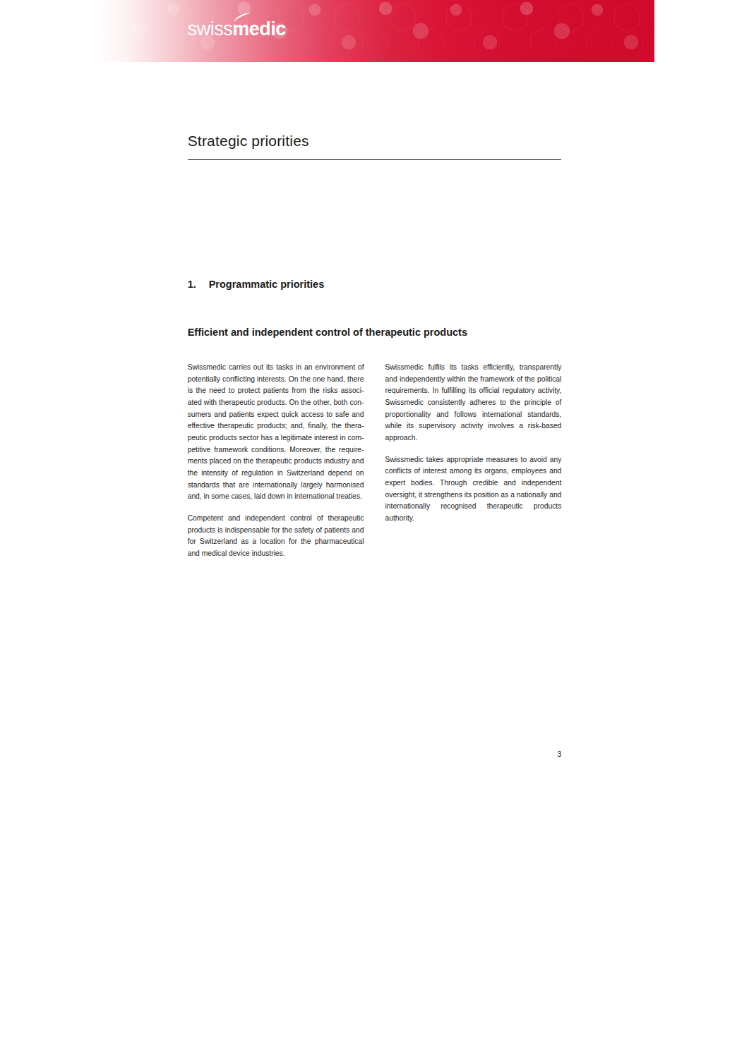swissmedic
Strategic priorities
1. Programmatic priorities
Efficient and independent control of therapeutic products
Swissmedic carries out its tasks in an environment of potentially conflicting interests. On the one hand, there is the need to protect patients from the risks associated with therapeutic products. On the other, both consumers and patients expect quick access to safe and effective therapeutic products; and, finally, the therapeutic products sector has a legitimate interest in competitive framework conditions. Moreover, the requirements placed on the therapeutic products industry and the intensity of regulation in Switzerland depend on standards that are internationally largely harmonised and, in some cases, laid down in international treaties.
Competent and independent control of therapeutic products is indispensable for the safety of patients and for Switzerland as a location for the pharmaceutical and medical device industries.
Swissmedic fulfils its tasks efficiently, transparently and independently within the framework of the political requirements. In fulfilling its official regulatory activity, Swissmedic consistently adheres to the principle of proportionality and follows international standards, while its supervisory activity involves a risk-based approach.
Swissmedic takes appropriate measures to avoid any conflicts of interest among its organs, employees and expert bodies. Through credible and independent oversight, it strengthens its position as a nationally and internationally recognised therapeutic products authority.
3